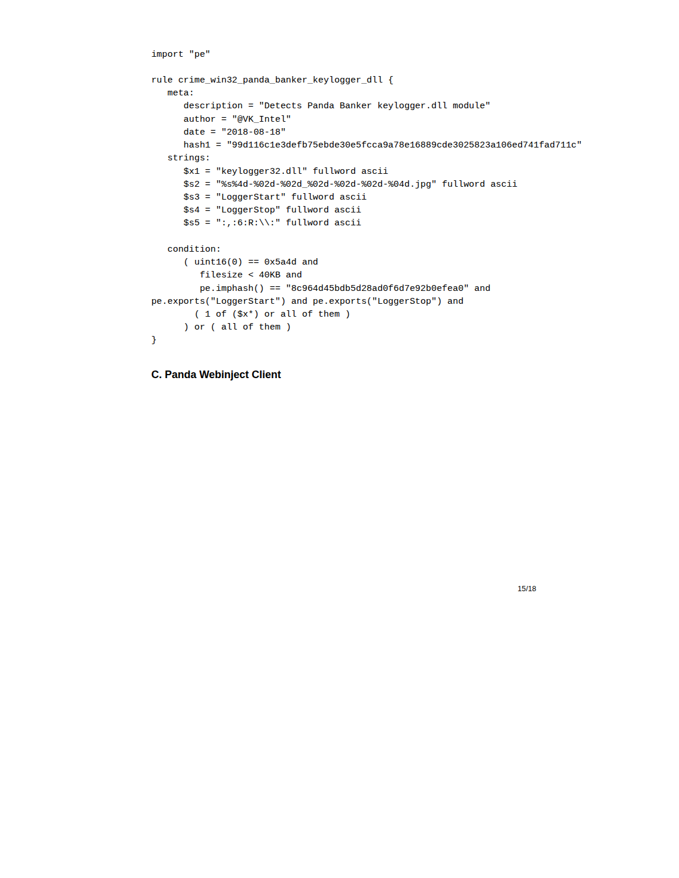import "pe"

rule crime_win32_panda_banker_keylogger_dll {
   meta:
      description = "Detects Panda Banker keylogger.dll module"
      author = "@VK_Intel"
      date = "2018-08-18"
      hash1 = "99d116c1e3defb75ebde30e5fcca9a78e16889cde3025823a106ed741fad711c"
   strings:
      $x1 = "keylogger32.dll" fullword ascii
      $s2 = "%s%4d-%02d-%02d_%02d-%02d-%02d-%04d.jpg" fullword ascii
      $s3 = "LoggerStart" fullword ascii
      $s4 = "LoggerStop" fullword ascii
      $s5 = ":,:6:R:\\:" fullword ascii

   condition:
      ( uint16(0) == 0x5a4d and
         filesize < 40KB and
         pe.imphash() == "8c964d45bdb5d28ad0f6d7e92b0efea0" and
pe.exports("LoggerStart") and pe.exports("LoggerStop") and
        ( 1 of ($x*) or all of them )
      ) or ( all of them )
}
C. Panda Webinject Client
15/18